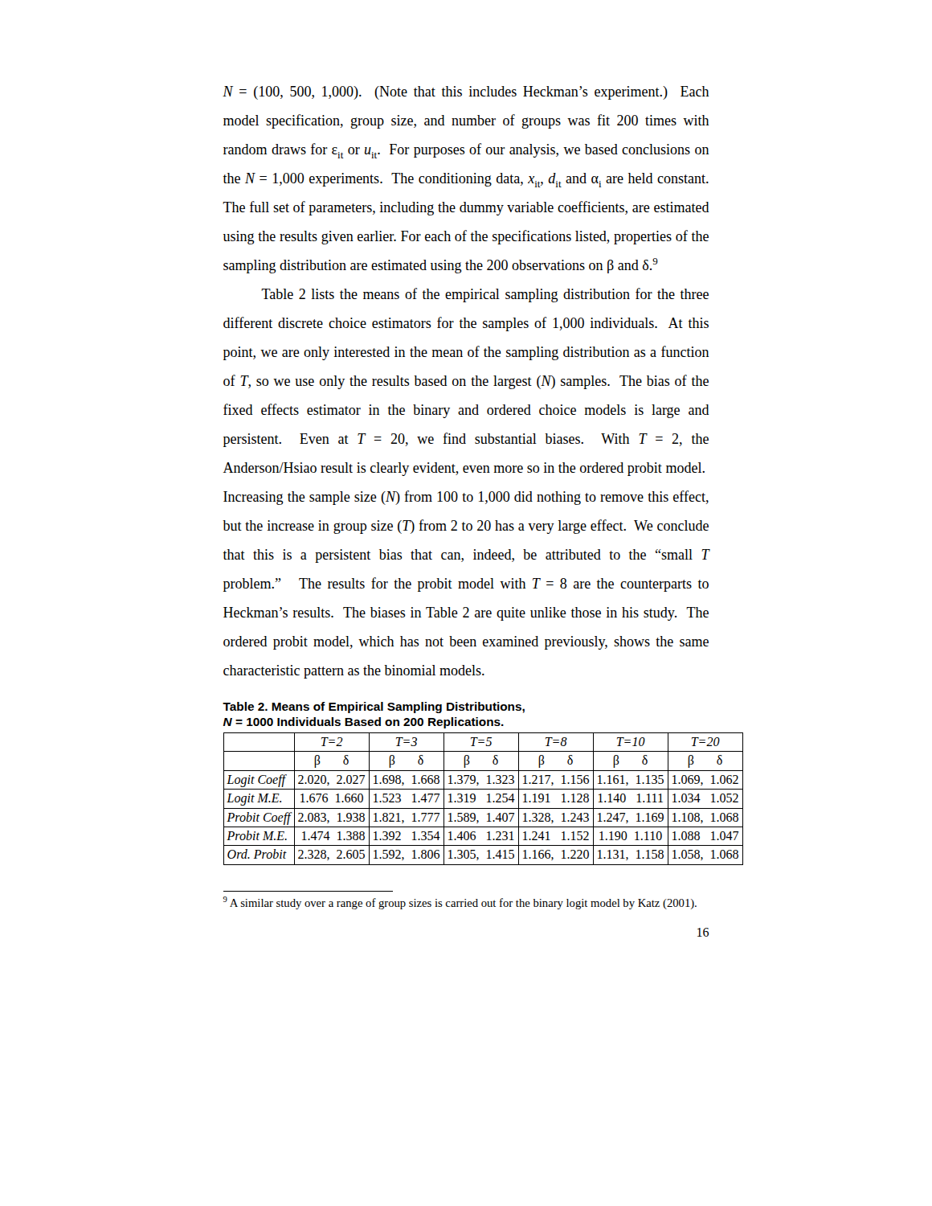N = (100, 500, 1,000). (Note that this includes Heckman’s experiment.) Each model specification, group size, and number of groups was fit 200 times with random draws for εit or uit. For purposes of our analysis, we based conclusions on the N = 1,000 experiments. The conditioning data, xit, dit and αi are held constant. The full set of parameters, including the dummy variable coefficients, are estimated using the results given earlier. For each of the specifications listed, properties of the sampling distribution are estimated using the 200 observations on β and δ.9
Table 2 lists the means of the empirical sampling distribution for the three different discrete choice estimators for the samples of 1,000 individuals. At this point, we are only interested in the mean of the sampling distribution as a function of T, so we use only the results based on the largest (N) samples. The bias of the fixed effects estimator in the binary and ordered choice models is large and persistent. Even at T = 20, we find substantial biases. With T = 2, the Anderson/Hsiao result is clearly evident, even more so in the ordered probit model. Increasing the sample size (N) from 100 to 1,000 did nothing to remove this effect, but the increase in group size (T) from 2 to 20 has a very large effect. We conclude that this is a persistent bias that can, indeed, be attributed to the “small T problem.” The results for the probit model with T = 8 are the counterparts to Heckman’s results. The biases in Table 2 are quite unlike those in his study. The ordered probit model, which has not been examined previously, shows the same characteristic pattern as the binomial models.
Table 2. Means of Empirical Sampling Distributions,
N = 1000 Individuals Based on 200 Replications.
| | T=2 | T=3 | T=5 | T=8 | T=10 | T=20 |
| | β δ | β δ | β δ | β δ | β δ | β δ |
| Logit Coeff | 2.020, 2.027 | 1.698, 1.668 | 1.379, 1.323 | 1.217, 1.156 | 1.161, 1.135 | 1.069, 1.062 |
| Logit M.E. | 1.676 1.660 | 1.523 1.477 | 1.319 1.254 | 1.191 1.128 | 1.140 1.111 | 1.034 1.052 |
| Probit Coeff | 2.083, 1.938 | 1.821, 1.777 | 1.589, 1.407 | 1.328, 1.243 | 1.247, 1.169 | 1.108, 1.068 |
| Probit M.E. | 1.474 1.388 | 1.392 1.354 | 1.406 1.231 | 1.241 1.152 | 1.190 1.110 | 1.088 1.047 |
| Ord. Probit | 2.328, 2.605 | 1.592, 1.806 | 1.305, 1.415 | 1.166, 1.220 | 1.131, 1.158 | 1.058, 1.068 |
9 A similar study over a range of group sizes is carried out for the binary logit model by Katz (2001).
16